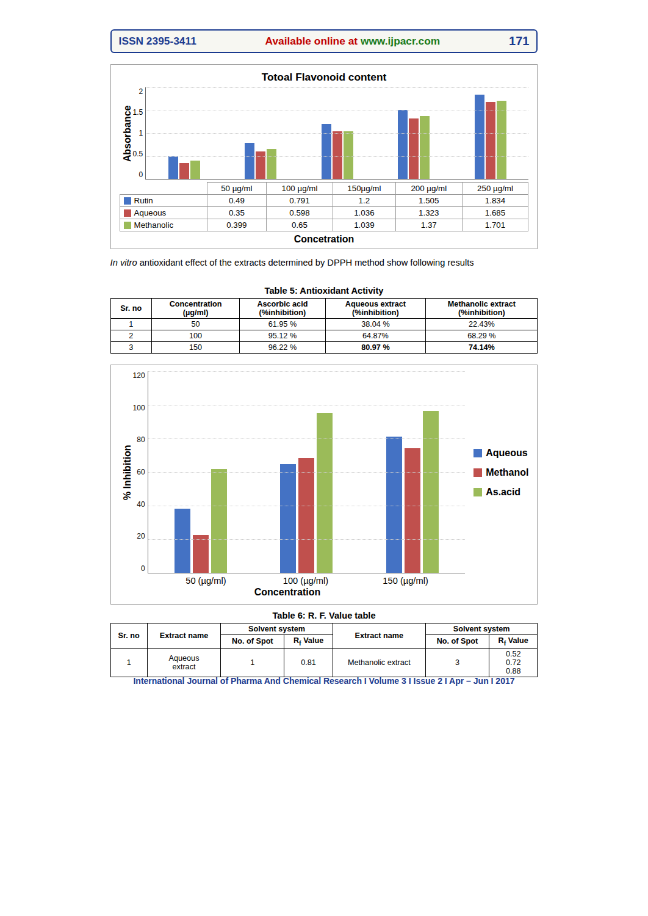ISSN 2395-3411 Available online at www.ijpacr.com 171
Totoal Flavonoid content
Absorbance
2 1.5 1 0.5 0
| | 50 µg/ml | 100 µg/ml | 150µg/ml | 200 µg/ml | 250 µg/ml |
| Rutin | 0.49 | 0.791 | 1.2 | 1.505 | 1.834 |
| Aqueous | 0.35 | 0.598 | 1.036 | 1.323 | 1.685 |
| Methanolic | 0.399 | 0.65 | 1.039 | 1.37 | 1.701 |
Concetration
In vitro antioxidant effect of the extracts determined by DPPH method show following results
Table 5: Antioxidant Activity
| Sr. no | Concentration (µg/ml) | Ascorbic acid (%inhibition) | Aqueous extract (%inhibition) | Methanolic extract (%inhibition) |
| --- | --- | --- | --- | --- |
| 1 | 50 | 61.95 % | 38.04 % | 22.43% |
| 2 | 100 | 95.12 % | 64.87% | 68.29 % |
| 3 | 150 | 96.22 % | 80.97 % | 74.14% |
% Inhibition
120 100 80 60 40 20 0
Aqueous
Methanol
As.acid
50 (µg/ml) 100 (µg/ml) 150 (µg/ml)
Concentration
Table 6: R. F. Value table
| Sr. no | Extract name | Solvent system | Extract name | Solvent system |
| --- | --- | --- | --- | --- |
| No. of Spot | R f Value | No. of Spot | R f Value |
| 1 | Aqueous extract | 1 | 0.81 | Methanolic extract | 3 | 0.52 0.72 0.88 |
International Journal of Pharma And Chemical Research I Volume 3 I Issue 2 I Apr – Jun I 2017